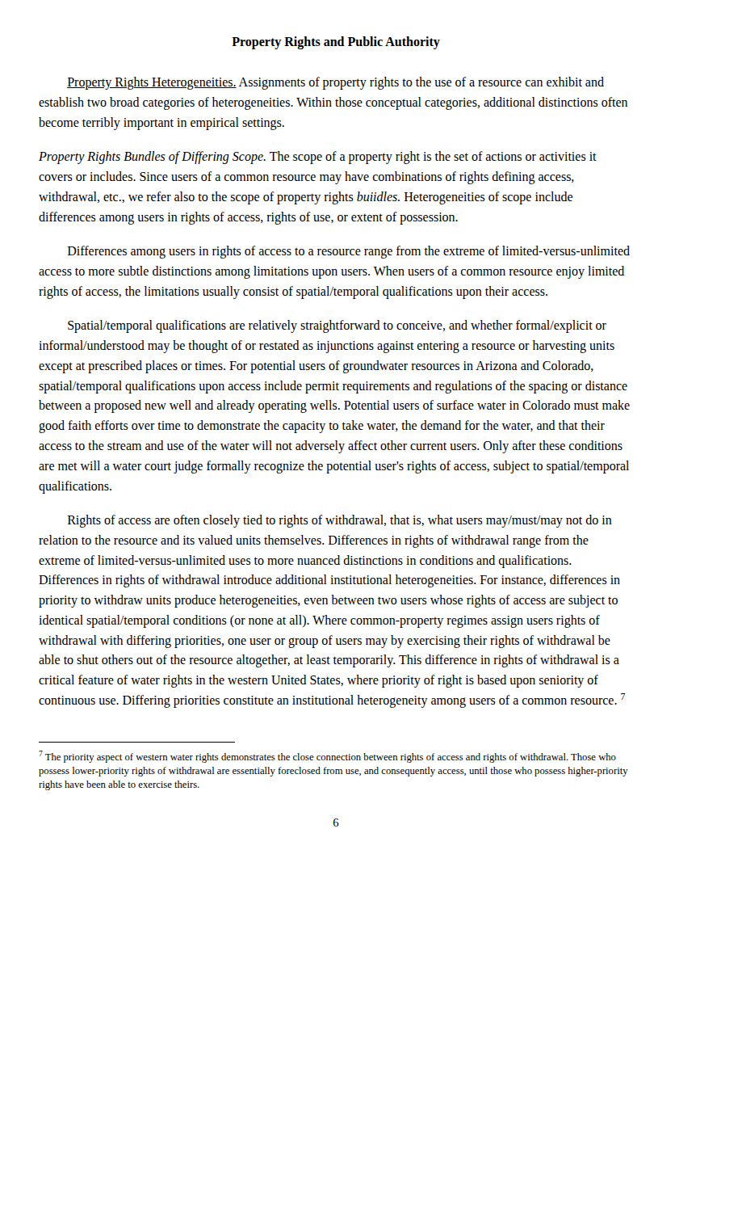Property Rights and Public Authority
Property Rights Heterogeneities. Assignments of property rights to the use of a resource can exhibit and establish two broad categories of heterogeneities. Within those conceptual categories, additional distinctions often become terribly important in empirical settings.
Property Rights Bundles of Differing Scope. The scope of a property right is the set of actions or activities it covers or includes. Since users of a common resource may have combinations of rights defining access, withdrawal, etc., we refer also to the scope of property rights buiidles. Heterogeneities of scope include differences among users in rights of access, rights of use, or extent of possession.
Differences among users in rights of access to a resource range from the extreme of limited-versus-unlimited access to more subtle distinctions among limitations upon users. When users of a common resource enjoy limited rights of access, the limitations usually consist of spatial/temporal qualifications upon their access.
Spatial/temporal qualifications are relatively straightforward to conceive, and whether formal/explicit or informal/understood may be thought of or restated as injunctions against entering a resource or harvesting units except at prescribed places or times. For potential users of groundwater resources in Arizona and Colorado, spatial/temporal qualifications upon access include permit requirements and regulations of the spacing or distance between a proposed new well and already operating wells. Potential users of surface water in Colorado must make good faith efforts over time to demonstrate the capacity to take water, the demand for the water, and that their access to the stream and use of the water will not adversely affect other current users. Only after these conditions are met will a water court judge formally recognize the potential user's rights of access, subject to spatial/temporal qualifications.
Rights of access are often closely tied to rights of withdrawal, that is, what users may/must/may not do in relation to the resource and its valued units themselves. Differences in rights of withdrawal range from the extreme of limited-versus-unlimited uses to more nuanced distinctions in conditions and qualifications. Differences in rights of withdrawal introduce additional institutional heterogeneities. For instance, differences in priority to withdraw units produce heterogeneities, even between two users whose rights of access are subject to identical spatial/temporal conditions (or none at all). Where common-property regimes assign users rights of withdrawal with differing priorities, one user or group of users may by exercising their rights of withdrawal be able to shut others out of the resource altogether, at least temporarily. This difference in rights of withdrawal is a critical feature of water rights in the western United States, where priority of right is based upon seniority of continuous use. Differing priorities constitute an institutional heterogeneity among users of a common resource. 7
7 The priority aspect of western water rights demonstrates the close connection between rights of access and rights of withdrawal. Those who possess lower-priority rights of withdrawal are essentially foreclosed from use, and consequently access, until those who possess higher-priority rights have been able to exercise theirs.
6